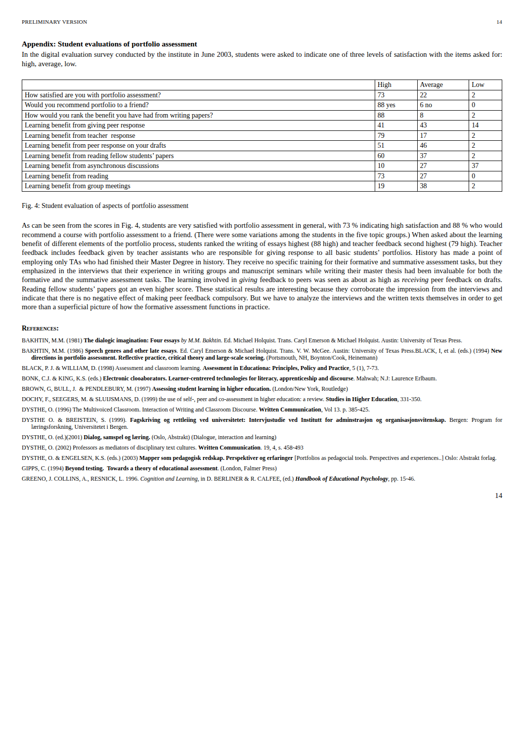PRELIMINARY VERSION 14
Appendix: Student evaluations of portfolio assessment
In the digital evaluation survey conducted by the institute in June 2003, students were asked to indicate one of three levels of satisfaction with the items asked for: high, average, low.
| | High | Average | Low |
| --- | --- | --- | --- |
| How satisfied are you with portfolio assessment? | 73 | 22 | 2 |
| Would you recommend portfolio to a friend? | 88 yes | 6 no | 0 |
| How would you rank the benefit you have had from writing papers? | 88 | 8 | 2 |
| Learning benefit from giving peer response | 41 | 43 | 14 |
| Learning benefit from teacher response | 79 | 17 | 2 |
| Learning benefit from peer response on your drafts | 51 | 46 | 2 |
| Learning benefit from reading fellow students’ papers | 60 | 37 | 2 |
| Learning benefit from asynchronous discussions | 10 | 27 | 37 |
| Learning benefit from reading | 73 | 27 | 0 |
| Learning benefit from group meetings | 19 | 38 | 2 |
Fig. 4: Student evaluation of aspects of portfolio assessment
As can be seen from the scores in Fig. 4, students are very satisfied with portfolio assessment in general, with 73 % indicating high satisfaction and 88 % who would recommend a course with portfolio assessment to a friend. (There were some variations among the students in the five topic groups.) When asked about the learning benefit of different elements of the portfolio process, students ranked the writing of essays highest (88 high) and teacher feedback second highest (79 high). Teacher feedback includes feedback given by teacher assistants who are responsible for giving response to all basic students’ portfolios. History has made a point of employing only TAs who had finished their Master Degree in history. They receive no specific training for their formative and summative assessment tasks, but they emphasized in the interviews that their experience in writing groups and manuscript seminars while writing their master thesis had been invaluable for both the formative and the summative assessment tasks. The learning involved in giving feedback to peers was seen as about as high as receiving peer feedback on drafts. Reading fellow students’ papers got an even higher score. These statistical results are interesting because they corroborate the impression from the interviews and indicate that there is no negative effect of making peer feedback compulsory. But we have to analyze the interviews and the written texts themselves in order to get more than a superficial picture of how the formative assessment functions in practice.
References:
BAKHTIN, M.M. (1981) The dialogic imagination: Four essays by M.M. Bakhtin. Ed. Michael Holquist. Trans. Caryl Emerson & Michael Holquist. Austin: University of Texas Press.
BAKHTIN, M.M. (1986) Speech genres and other late essays. Ed. Caryl Emerson & Michael Holquist. Trans. V. W. McGee. Austin: University of Texas Press.BLACK, I, et al. (eds.) (1994) New directions in portfolio assessment. Reflective practice, critical theory and large-scale scoring. (Portsmouth, NH, Boynton/Cook, Heinemann)
BLACK, P. J. & WILLIAM, D. (1998) Assessment and classroom learning. Assessment in Educationa: Principles, Policy and Practice, 5 (1), 7-73.
BONK, C.J. & KING, K.S. (eds.) Electronic clooaborators. Learner-centrered technologies for literacy, apprenticeship and discourse. Mahwah; N.J: Laurence Erlbaum.
BROWN, G, BULL, J. & PENDLEBURY, M. (1997) Assessing student learning in higher education. (London/New York, Routledge)
DOCHY, F., SEEGERS, M. & SLUIJSMANS, D. (1999) the use of self-, peer and co-assessment in higher education: a review. Studies in Higher Education, 331-350.
DYSTHE, O. (1996) The Multivoiced Classroom. Interaction of Writing and Classroom Discourse. Written Communication, Vol 13. p. 385-425.
DYSTHE O. & BREISTEIN, S. (1999). Fagskriving og rettleiing ved universitetet: Intervjustudie ved Institutt for adminstrasjon og organisasjonsvitenskap. Bergen: Program for læringsforskning, Universitetet i Bergen.
DYSTHE, O. (ed.)(2001) Dialog, samspel og læring. (Oslo, Abstrakt) (Dialogue, interaction and learning)
DYSTHE, O. (2002) Professors as mediators of disciplinary text cultures. Written Communication. 19, 4, s. 458-493
DYSTHE, O. & ENGELSEN, K.S. (eds.) (2003) Mapper som pedagogisk redskap. Perspektiver og erfaringer [Portfolios as pedagocial tools. Perspectives and experiences..] Oslo: Abstrakt forlag.
GIPPS, C. (1994) Beyond testing. Towards a theory of educational assessment. (London, Falmer Press)
GREENO, J. COLLINS, A., RESNICK, L. 1996. Cognition and Learning, in D. BERLINER & R. CALFEE, (ed.) Handbook of Educational Psychology, pp. 15-46.
14